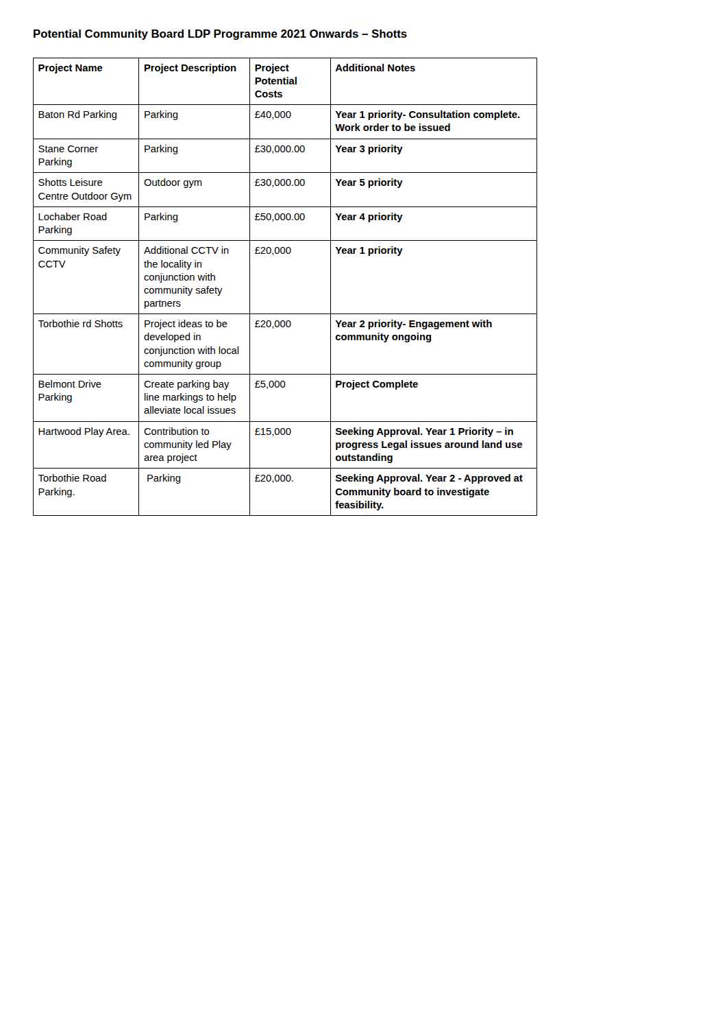Potential Community Board LDP Programme 2021 Onwards – Shotts
| Project Name | Project Description | Project Potential Costs | Additional Notes |
| --- | --- | --- | --- |
| Baton Rd Parking | Parking | £40,000 | Year 1 priority- Consultation complete. Work order to be issued |
| Stane Corner Parking | Parking | £30,000.00 | Year 3 priority |
| Shotts Leisure Centre Outdoor Gym | Outdoor gym | £30,000.00 | Year 5 priority |
| Lochaber Road Parking | Parking | £50,000.00 | Year 4 priority |
| Community Safety CCTV | Additional CCTV in the locality in conjunction with community safety partners | £20,000 | Year 1 priority |
| Torbothie rd Shotts | Project ideas to be developed in conjunction with local community group | £20,000 | Year 2 priority- Engagement with community ongoing |
| Belmont Drive Parking | Create parking bay line markings to help alleviate local issues | £5,000 | Project Complete |
| Hartwood Play Area. | Contribution to community led Play area project | £15,000 | Seeking Approval. Year 1 Priority – in progress Legal issues around land use outstanding |
| Torbothie Road Parking. | Parking | £20,000. | Seeking Approval. Year 2 - Approved at Community board to investigate feasibility. |